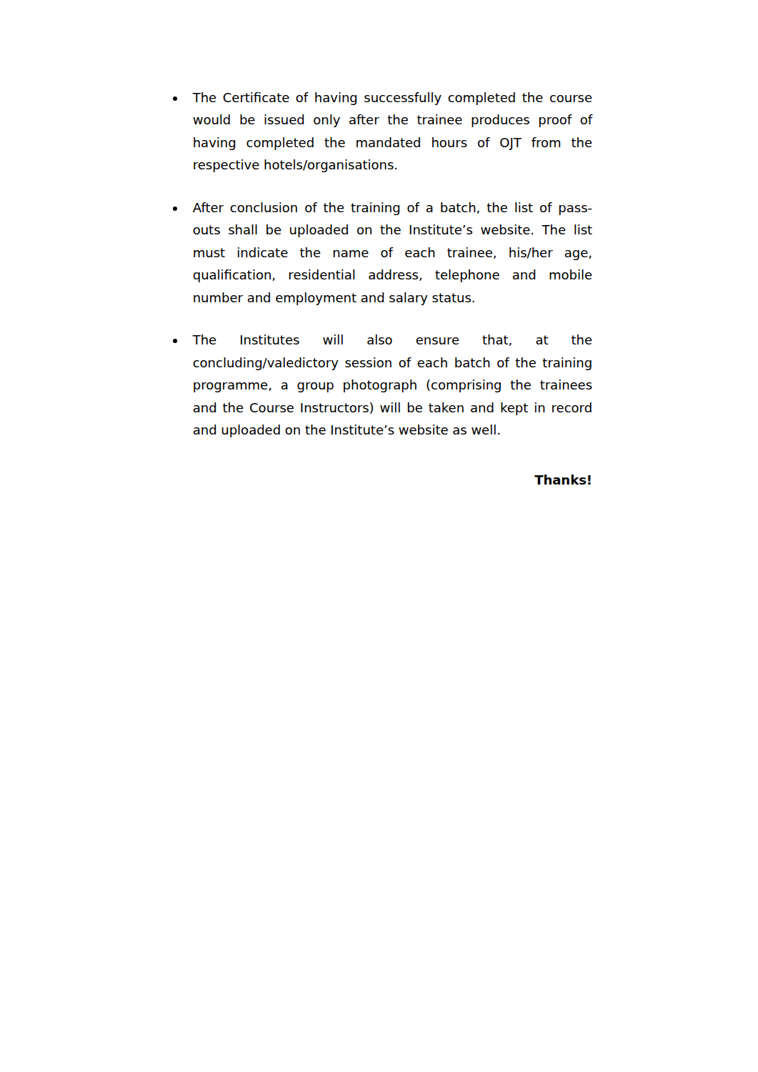The Certificate of having successfully completed the course would be issued only after the trainee produces proof of having completed the mandated hours of OJT from the respective hotels/organisations.
After conclusion of the training of a batch, the list of pass-outs shall be uploaded on the Institute’s website. The list must indicate the name of each trainee, his/her age, qualification, residential address, telephone and mobile number and employment and salary status.
The Institutes will also ensure that, at the concluding/valedictory session of each batch of the training programme, a group photograph (comprising the trainees and the Course Instructors) will be taken and kept in record and uploaded on the Institute’s website as well.
Thanks!